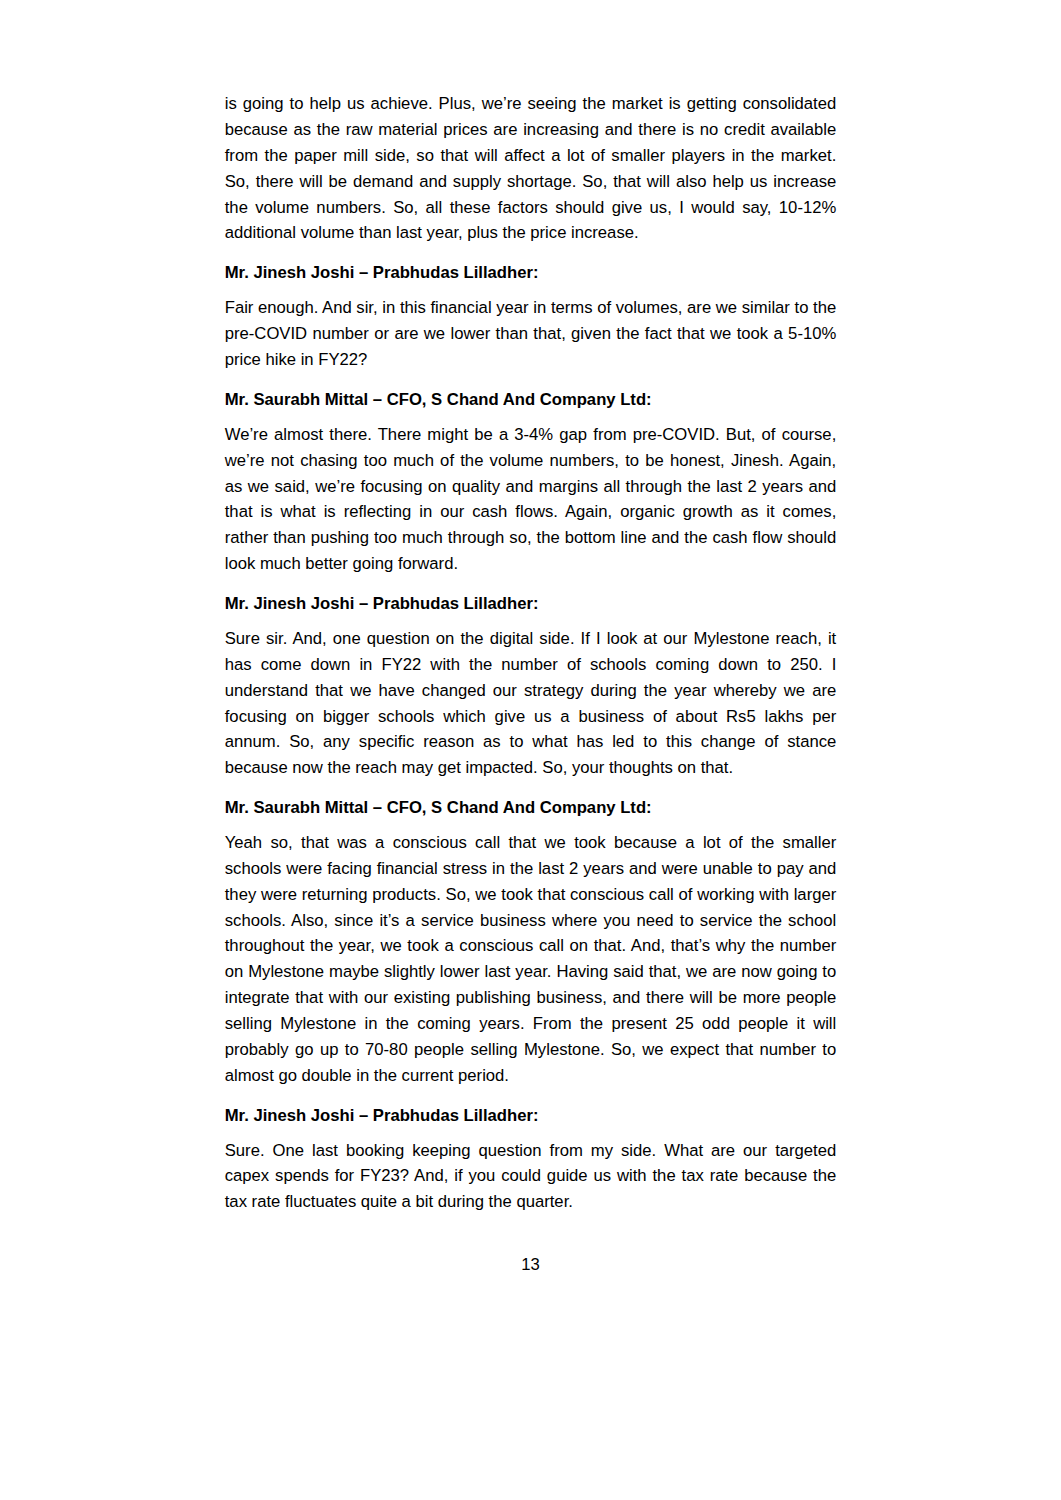is going to help us achieve. Plus, we’re seeing the market is getting consolidated because as the raw material prices are increasing and there is no credit available from the paper mill side, so that will affect a lot of smaller players in the market. So, there will be demand and supply shortage. So, that will also help us increase the volume numbers. So, all these factors should give us, I would say, 10-12% additional volume than last year, plus the price increase.
Mr. Jinesh Joshi – Prabhudas Lilladher:
Fair enough. And sir, in this financial year in terms of volumes, are we similar to the pre-COVID number or are we lower than that, given the fact that we took a 5-10% price hike in FY22?
Mr. Saurabh Mittal – CFO, S Chand And Company Ltd:
We’re almost there. There might be a 3-4% gap from pre-COVID. But, of course, we’re not chasing too much of the volume numbers, to be honest, Jinesh. Again, as we said, we’re focusing on quality and margins all through the last 2 years and that is what is reflecting in our cash flows. Again, organic growth as it comes, rather than pushing too much through so, the bottom line and the cash flow should look much better going forward.
Mr. Jinesh Joshi – Prabhudas Lilladher:
Sure sir. And, one question on the digital side. If I look at our Mylestone reach, it has come down in FY22 with the number of schools coming down to 250. I understand that we have changed our strategy during the year whereby we are focusing on bigger schools which give us a business of about Rs5 lakhs per annum. So, any specific reason as to what has led to this change of stance because now the reach may get impacted. So, your thoughts on that.
Mr. Saurabh Mittal – CFO, S Chand And Company Ltd:
Yeah so, that was a conscious call that we took because a lot of the smaller schools were facing financial stress in the last 2 years and were unable to pay and they were returning products. So, we took that conscious call of working with larger schools. Also, since it’s a service business where you need to service the school throughout the year, we took a conscious call on that. And, that’s why the number on Mylestone maybe slightly lower last year. Having said that, we are now going to integrate that with our existing publishing business, and there will be more people selling Mylestone in the coming years. From the present 25 odd people it will probably go up to 70-80 people selling Mylestone. So, we expect that number to almost go double in the current period.
Mr. Jinesh Joshi – Prabhudas Lilladher:
Sure. One last booking keeping question from my side. What are our targeted capex spends for FY23? And, if you could guide us with the tax rate because the tax rate fluctuates quite a bit during the quarter.
13